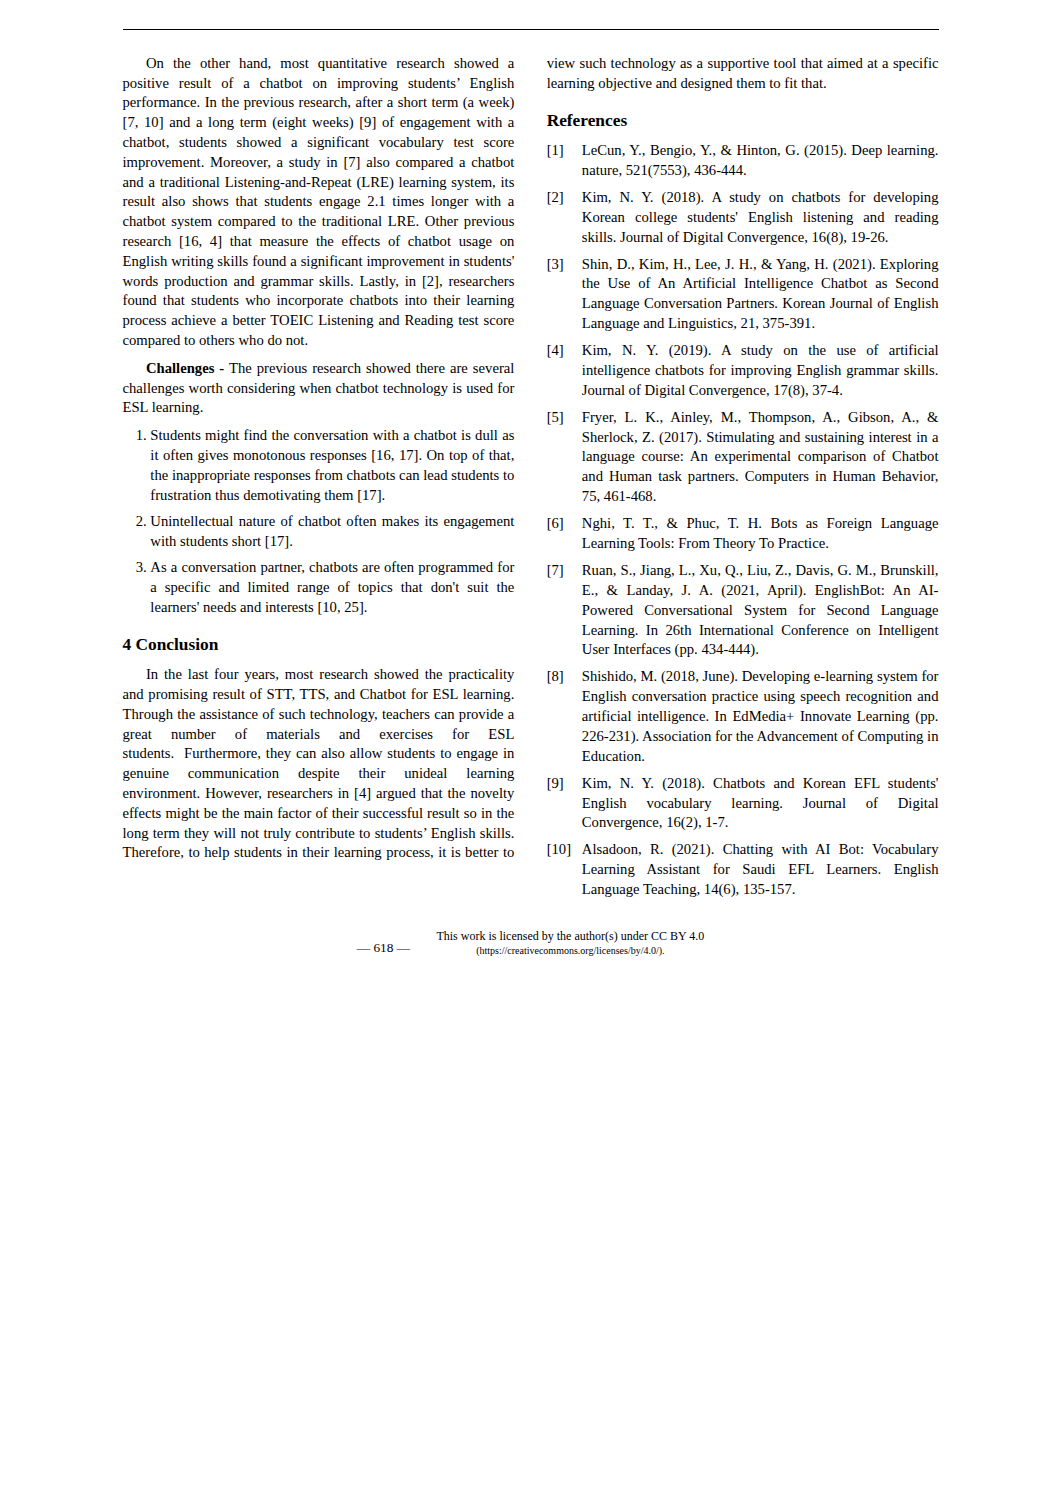On the other hand, most quantitative research showed a positive result of a chatbot on improving students’ English performance. In the previous research, after a short term (a week) [7, 10] and a long term (eight weeks) [9] of engagement with a chatbot, students showed a significant vocabulary test score improvement. Moreover, a study in [7] also compared a chatbot and a traditional Listening-and-Repeat (LRE) learning system, its result also shows that students engage 2.1 times longer with a chatbot system compared to the traditional LRE. Other previous research [16, 4] that measure the effects of chatbot usage on English writing skills found a significant improvement in students' words production and grammar skills. Lastly, in [2], researchers found that students who incorporate chatbots into their learning process achieve a better TOEIC Listening and Reading test score compared to others who do not.
Challenges - The previous research showed there are several challenges worth considering when chatbot technology is used for ESL learning.
Students might find the conversation with a chatbot is dull as it often gives monotonous responses [16, 17]. On top of that, the inappropriate responses from chatbots can lead students to frustration thus demotivating them [17].
Unintellectual nature of chatbot often makes its engagement with students short [17].
As a conversation partner, chatbots are often programmed for a specific and limited range of topics that don't suit the learners' needs and interests [10, 25].
4 Conclusion
In the last four years, most research showed the practicality and promising result of STT, TTS, and Chatbot for ESL learning. Through the assistance of such technology, teachers can provide a great number of materials and exercises for ESL students. Furthermore, they can also allow students to engage in genuine communication despite their unideal learning environment. However, researchers in [4] argued that the novelty effects might be the main factor of their successful result so in the long term they will not truly contribute to students’ English skills. Therefore, to help students in their learning process, it is better to view such technology as a supportive tool that aimed at a specific learning objective and designed them to fit that.
References
[1] LeCun, Y., Bengio, Y., & Hinton, G. (2015). Deep learning. nature, 521(7553), 436-444.
[2] Kim, N. Y. (2018). A study on chatbots for developing Korean college students' English listening and reading skills. Journal of Digital Convergence, 16(8), 19-26.
[3] Shin, D., Kim, H., Lee, J. H., & Yang, H. (2021). Exploring the Use of An Artificial Intelligence Chatbot as Second Language Conversation Partners. Korean Journal of English Language and Linguistics, 21, 375-391.
[4] Kim, N. Y. (2019). A study on the use of artificial intelligence chatbots for improving English grammar skills. Journal of Digital Convergence, 17(8), 37-4.
[5] Fryer, L. K., Ainley, M., Thompson, A., Gibson, A., & Sherlock, Z. (2017). Stimulating and sustaining interest in a language course: An experimental comparison of Chatbot and Human task partners. Computers in Human Behavior, 75, 461-468.
[6] Nghi, T. T., & Phuc, T. H. Bots as Foreign Language Learning Tools: From Theory To Practice.
[7] Ruan, S., Jiang, L., Xu, Q., Liu, Z., Davis, G. M., Brunskill, E., & Landay, J. A. (2021, April). EnglishBot: An AI-Powered Conversational System for Second Language Learning. In 26th International Conference on Intelligent User Interfaces (pp. 434-444).
[8] Shishido, M. (2018, June). Developing e-learning system for English conversation practice using speech recognition and artificial intelligence. In EdMedia+ Innovate Learning (pp. 226-231). Association for the Advancement of Computing in Education.
[9] Kim, N. Y. (2018). Chatbots and Korean EFL students' English vocabulary learning. Journal of Digital Convergence, 16(2), 1-7.
[10] Alsadoon, R. (2021). Chatting with AI Bot: Vocabulary Learning Assistant for Saudi EFL Learners. English Language Teaching, 14(6), 135-157.
— 618 —
This work is licensed by the author(s) under CC BY 4.0
(https://creativecommons.org/licenses/by/4.0/).